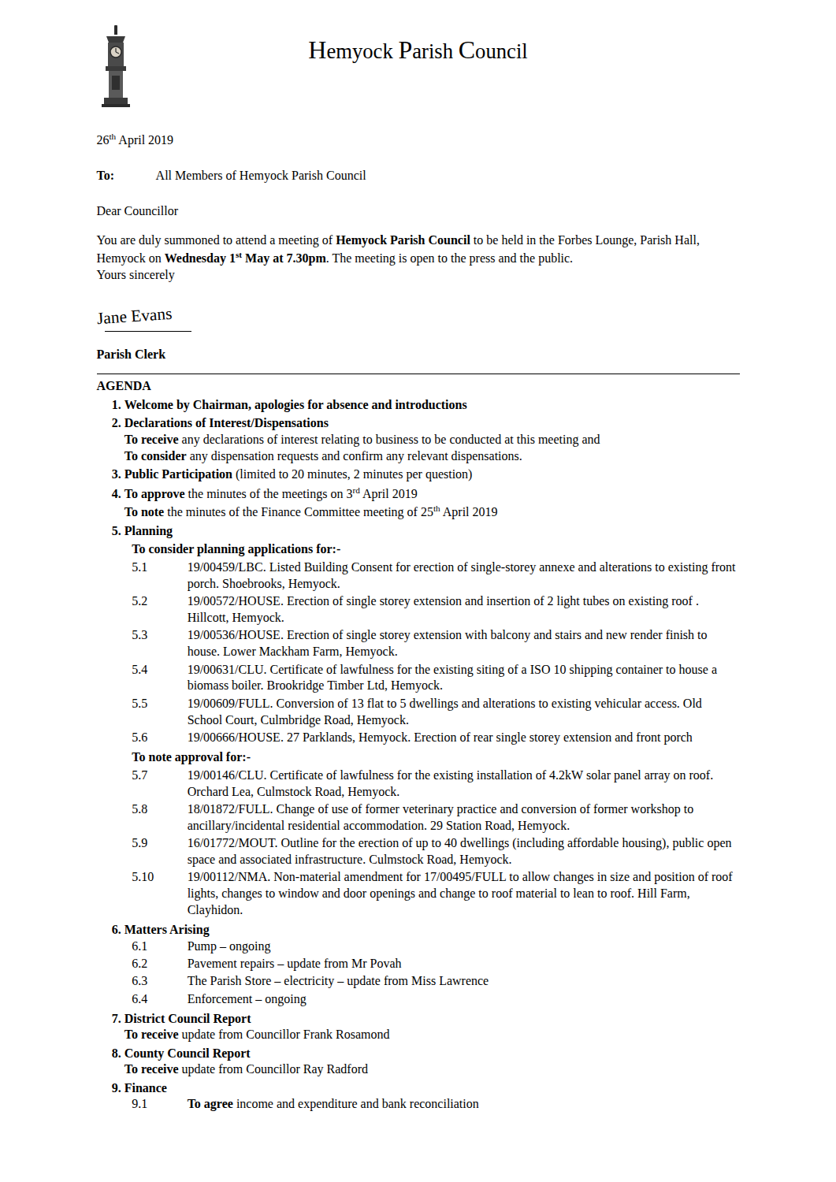Clock tower emblem
Hemyock Parish Council
26th April 2019
To: All Members of Hemyock Parish Council
Dear Councillor
You are duly summoned to attend a meeting of Hemyock Parish Council to be held in the Forbes Lounge, Parish Hall, Hemyock on Wednesday 1st May at 7.30pm. The meeting is open to the press and the public.
Yours sincerely
Jane Evans
Parish Clerk
AGENDA
Welcome by Chairman, apologies for absence and introductions
Declarations of Interest/Dispensations
To receive any declarations of interest relating to business to be conducted at this meeting and
To consider any dispensation requests and confirm any relevant dispensations.
Public Participation (limited to 20 minutes, 2 minutes per question)
To approve the minutes of the meetings on 3rd April 2019
To note the minutes of the Finance Committee meeting of 25th April 2019
Planning
To consider planning applications for:-
| 5.1 | 19/00459/LBC. Listed Building Consent for erection of single-storey annexe and alterations to existing front porch. Shoebrooks, Hemyock. |
| 5.2 | 19/00572/HOUSE. Erection of single storey extension and insertion of 2 light tubes on existing roof . Hillcott, Hemyock. |
| 5.3 | 19/00536/HOUSE. Erection of single storey extension with balcony and stairs and new render finish to house. Lower Mackham Farm, Hemyock. |
| 5.4 | 19/00631/CLU. Certificate of lawfulness for the existing siting of a ISO 10 shipping container to house a biomass boiler. Brookridge Timber Ltd, Hemyock. |
| 5.5 | 19/00609/FULL. Conversion of 13 flat to 5 dwellings and alterations to existing vehicular access. Old School Court, Culmbridge Road, Hemyock. |
| 5.6 | 19/00666/HOUSE. 27 Parklands, Hemyock. Erection of rear single storey extension and front porch |
To note approval for:-
| 5.7 | 19/00146/CLU. Certificate of lawfulness for the existing installation of 4.2kW solar panel array on roof. Orchard Lea, Culmstock Road, Hemyock. |
| 5.8 | 18/01872/FULL. Change of use of former veterinary practice and conversion of former workshop to ancillary/incidental residential accommodation. 29 Station Road, Hemyock. |
| 5.9 | 16/01772/MOUT. Outline for the erection of up to 40 dwellings (including affordable housing), public open space and associated infrastructure. Culmstock Road, Hemyock. |
| 5.10 | 19/00112/NMA. Non-material amendment for 17/00495/FULL to allow changes in size and position of roof lights, changes to window and door openings and change to roof material to lean to roof. Hill Farm, Clayhidon. |
Matters Arising
| 6.1 | Pump – ongoing |
| 6.2 | Pavement repairs – update from Mr Povah |
| 6.3 | The Parish Store – electricity – update from Miss Lawrence |
| 6.4 | Enforcement – ongoing |
District Council Report
To receive update from Councillor Frank Rosamond
County Council Report
To receive update from Councillor Ray Radford
Finance
| 9.1 | To agree income and expenditure and bank reconciliation |